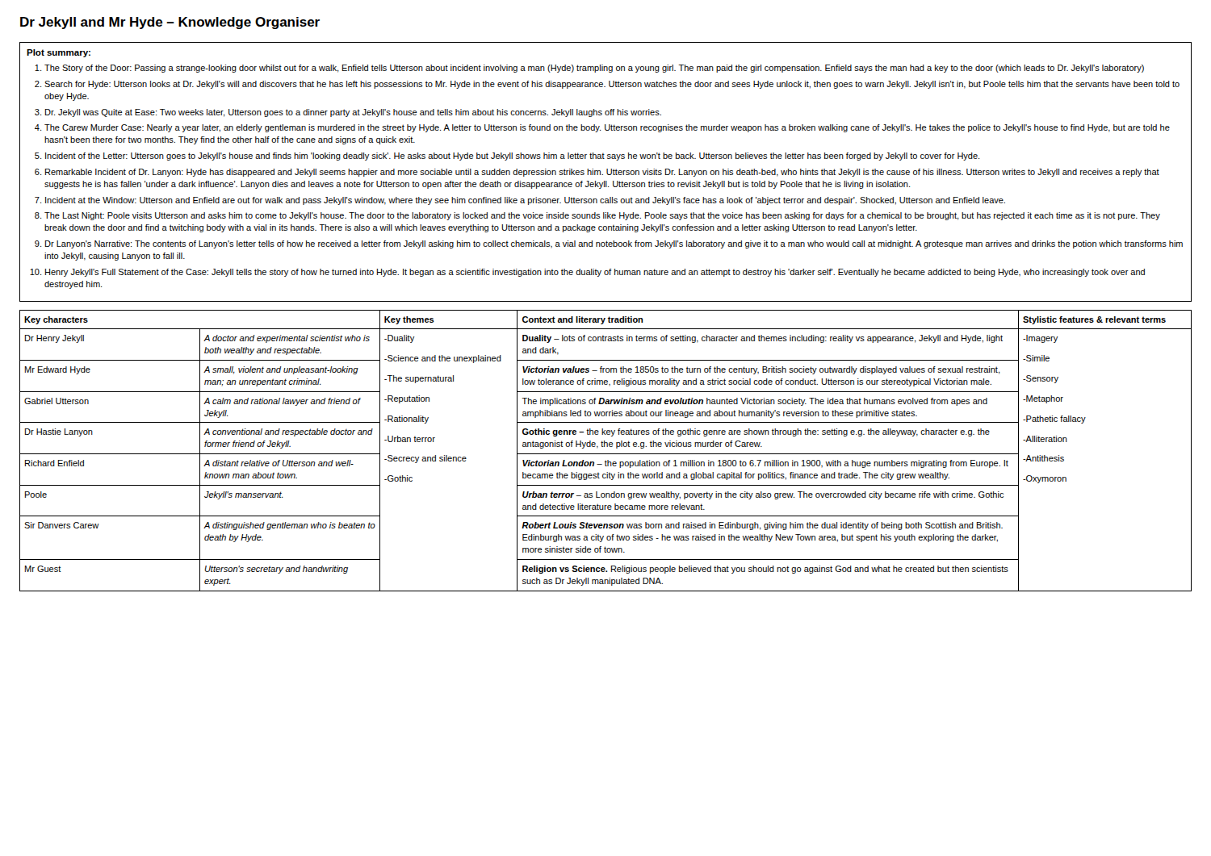Dr Jekyll and Mr Hyde – Knowledge Organiser
Plot summary:
The Story of the Door: Passing a strange-looking door whilst out for a walk, Enfield tells Utterson about incident involving a man (Hyde) trampling on a young girl. The man paid the girl compensation. Enfield says the man had a key to the door (which leads to Dr. Jekyll's laboratory)
Search for Hyde: Utterson looks at Dr. Jekyll's will and discovers that he has left his possessions to Mr. Hyde in the event of his disappearance. Utterson watches the door and sees Hyde unlock it, then goes to warn Jekyll. Jekyll isn't in, but Poole tells him that the servants have been told to obey Hyde.
Dr. Jekyll was Quite at Ease: Two weeks later, Utterson goes to a dinner party at Jekyll's house and tells him about his concerns. Jekyll laughs off his worries.
The Carew Murder Case: Nearly a year later, an elderly gentleman is murdered in the street by Hyde. A letter to Utterson is found on the body. Utterson recognises the murder weapon has a broken walking cane of Jekyll's. He takes the police to Jekyll's house to find Hyde, but are told he hasn't been there for two months. They find the other half of the cane and signs of a quick exit.
Incident of the Letter: Utterson goes to Jekyll's house and finds him 'looking deadly sick'. He asks about Hyde but Jekyll shows him a letter that says he won't be back. Utterson believes the letter has been forged by Jekyll to cover for Hyde.
Remarkable Incident of Dr. Lanyon: Hyde has disappeared and Jekyll seems happier and more sociable until a sudden depression strikes him. Utterson visits Dr. Lanyon on his death-bed, who hints that Jekyll is the cause of his illness. Utterson writes to Jekyll and receives a reply that suggests he is has fallen 'under a dark influence'. Lanyon dies and leaves a note for Utterson to open after the death or disappearance of Jekyll. Utterson tries to revisit Jekyll but is told by Poole that he is living in isolation.
Incident at the Window: Utterson and Enfield are out for walk and pass Jekyll's window, where they see him confined like a prisoner. Utterson calls out and Jekyll's face has a look of 'abject terror and despair'. Shocked, Utterson and Enfield leave.
The Last Night: Poole visits Utterson and asks him to come to Jekyll's house. The door to the laboratory is locked and the voice inside sounds like Hyde. Poole says that the voice has been asking for days for a chemical to be brought, but has rejected it each time as it is not pure. They break down the door and find a twitching body with a vial in its hands. There is also a will which leaves everything to Utterson and a package containing Jekyll's confession and a letter asking Utterson to read Lanyon's letter.
Dr Lanyon's Narrative: The contents of Lanyon's letter tells of how he received a letter from Jekyll asking him to collect chemicals, a vial and notebook from Jekyll's laboratory and give it to a man who would call at midnight. A grotesque man arrives and drinks the potion which transforms him into Jekyll, causing Lanyon to fall ill.
Henry Jekyll's Full Statement of the Case: Jekyll tells the story of how he turned into Hyde. It began as a scientific investigation into the duality of human nature and an attempt to destroy his 'darker self'. Eventually he became addicted to being Hyde, who increasingly took over and destroyed him.
| Key characters | Key themes | Context and literary tradition | Stylistic features & relevant terms |
| --- | --- | --- | --- |
| Dr Henry Jekyll | A doctor and experimental scientist who is both wealthy and respectable. | -Duality -Science and the unexplained -The supernatural -Reputation -Rationality -Urban terror -Secrecy and silence -Gothic | Duality – lots of contrasts in terms of setting, character and themes including: reality vs appearance, Jekyll and Hyde, light and dark, | -Imagery -Simile -Sensory -Metaphor -Pathetic fallacy -Alliteration -Antithesis -Oxymoron |
| Mr Edward Hyde | A small, violent and unpleasant-looking man; an unrepentant criminal. | Victorian values – from the 1850s to the turn of the century, British society outwardly displayed values of sexual restraint, low tolerance of crime, religious morality and a strict social code of conduct. Utterson is our stereotypical Victorian male. |
| Gabriel Utterson | A calm and rational lawyer and friend of Jekyll. | The implications of Darwinism and evolution haunted Victorian society. The idea that humans evolved from apes and amphibians led to worries about our lineage and about humanity's reversion to these primitive states. |
| Dr Hastie Lanyon | A conventional and respectable doctor and former friend of Jekyll. | Gothic genre – the key features of the gothic genre are shown through the: setting e.g. the alleyway, character e.g. the antagonist of Hyde, the plot e.g. the vicious murder of Carew. |
| Richard Enfield | A distant relative of Utterson and well-known man about town. | Victorian London – the population of 1 million in 1800 to 6.7 million in 1900, with a huge numbers migrating from Europe. It became the biggest city in the world and a global capital for politics, finance and trade. The city grew wealthy. |
| Poole | Jekyll's manservant. | Urban terror – as London grew wealthy, poverty in the city also grew. The overcrowded city became rife with crime. Gothic and detective literature became more relevant. |
| Sir Danvers Carew | A distinguished gentleman who is beaten to death by Hyde. | Robert Louis Stevenson was born and raised in Edinburgh, giving him the dual identity of being both Scottish and British. Edinburgh was a city of two sides - he was raised in the wealthy New Town area, but spent his youth exploring the darker, more sinister side of town. |
| Mr Guest | Utterson's secretary and handwriting expert. | Religion vs Science. Religious people believed that you should not go against God and what he created but then scientists such as Dr Jekyll manipulated DNA. |